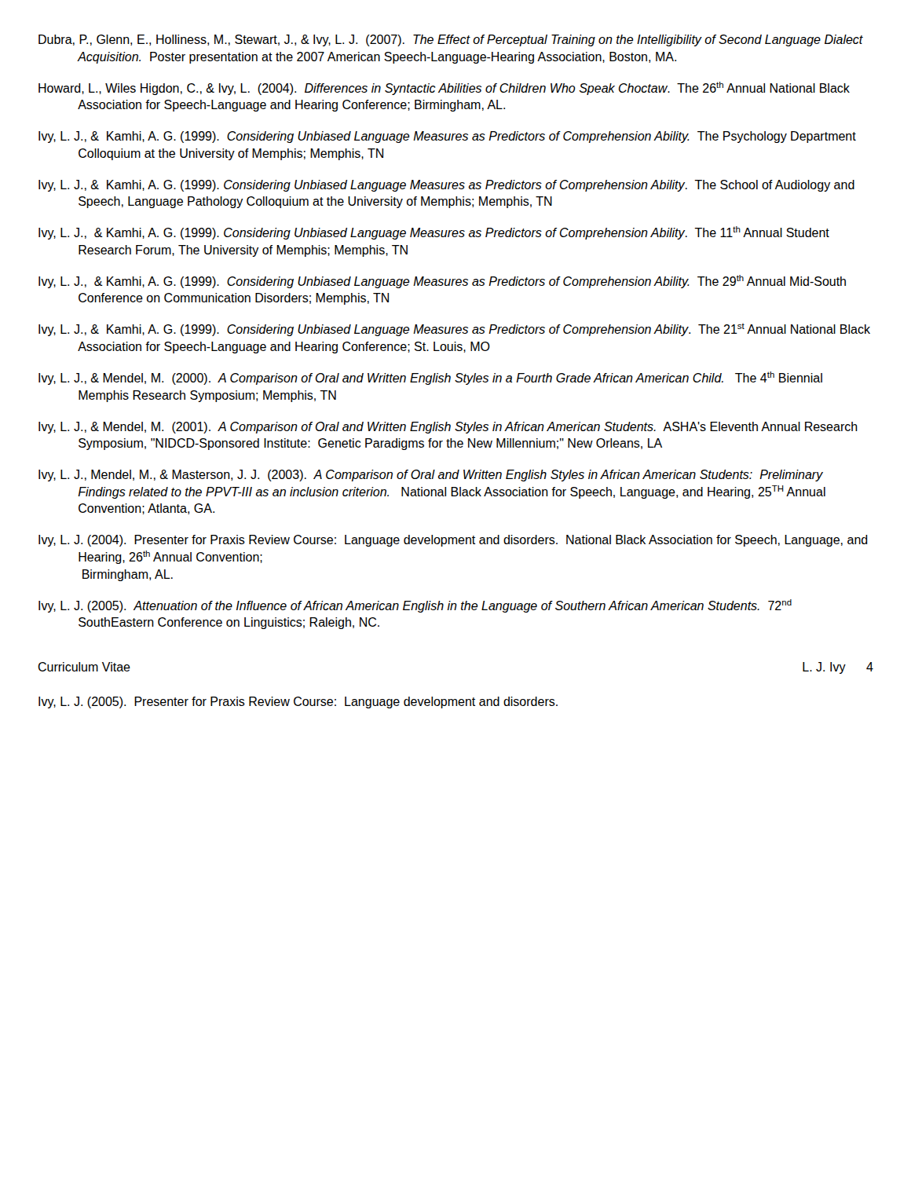Dubra, P., Glenn, E., Holliness, M., Stewart, J., & Ivy, L. J. (2007). The Effect of Perceptual Training on the Intelligibility of Second Language Dialect Acquisition. Poster presentation at the 2007 American Speech-Language-Hearing Association, Boston, MA.
Howard, L., Wiles Higdon, C., & Ivy, L. (2004). Differences in Syntactic Abilities of Children Who Speak Choctaw. The 26th Annual National Black Association for Speech-Language and Hearing Conference; Birmingham, AL.
Ivy, L. J., & Kamhi, A. G. (1999). Considering Unbiased Language Measures as Predictors of Comprehension Ability. The Psychology Department Colloquium at the University of Memphis; Memphis, TN
Ivy, L. J., & Kamhi, A. G. (1999). Considering Unbiased Language Measures as Predictors of Comprehension Ability. The School of Audiology and Speech, Language Pathology Colloquium at the University of Memphis; Memphis, TN
Ivy, L. J., & Kamhi, A. G. (1999). Considering Unbiased Language Measures as Predictors of Comprehension Ability. The 11th Annual Student Research Forum, The University of Memphis; Memphis, TN
Ivy, L. J., & Kamhi, A. G. (1999). Considering Unbiased Language Measures as Predictors of Comprehension Ability. The 29th Annual Mid-South Conference on Communication Disorders; Memphis, TN
Ivy, L. J., & Kamhi, A. G. (1999). Considering Unbiased Language Measures as Predictors of Comprehension Ability. The 21st Annual National Black Association for Speech-Language and Hearing Conference; St. Louis, MO
Ivy, L. J., & Mendel, M. (2000). A Comparison of Oral and Written English Styles in a Fourth Grade African American Child. The 4th Biennial Memphis Research Symposium; Memphis, TN
Ivy, L. J., & Mendel, M. (2001). A Comparison of Oral and Written English Styles in African American Students. ASHA's Eleventh Annual Research Symposium, "NIDCD-Sponsored Institute: Genetic Paradigms for the New Millennium;" New Orleans, LA
Ivy, L. J., Mendel, M., & Masterson, J. J. (2003). A Comparison of Oral and Written English Styles in African American Students: Preliminary Findings related to the PPVT-III as an inclusion criterion. National Black Association for Speech, Language, and Hearing, 25TH Annual Convention; Atlanta, GA.
Ivy, L. J. (2004). Presenter for Praxis Review Course: Language development and disorders. National Black Association for Speech, Language, and Hearing, 26th Annual Convention;
Birmingham, AL.
Ivy, L. J. (2005). Attenuation of the Influence of African American English in the Language of Southern African American Students. 72nd SouthEastern Conference on Linguistics; Raleigh, NC.
Curriculum Vitae
L. J. Ivy 4
Ivy, L. J. (2005). Presenter for Praxis Review Course: Language development and disorders.